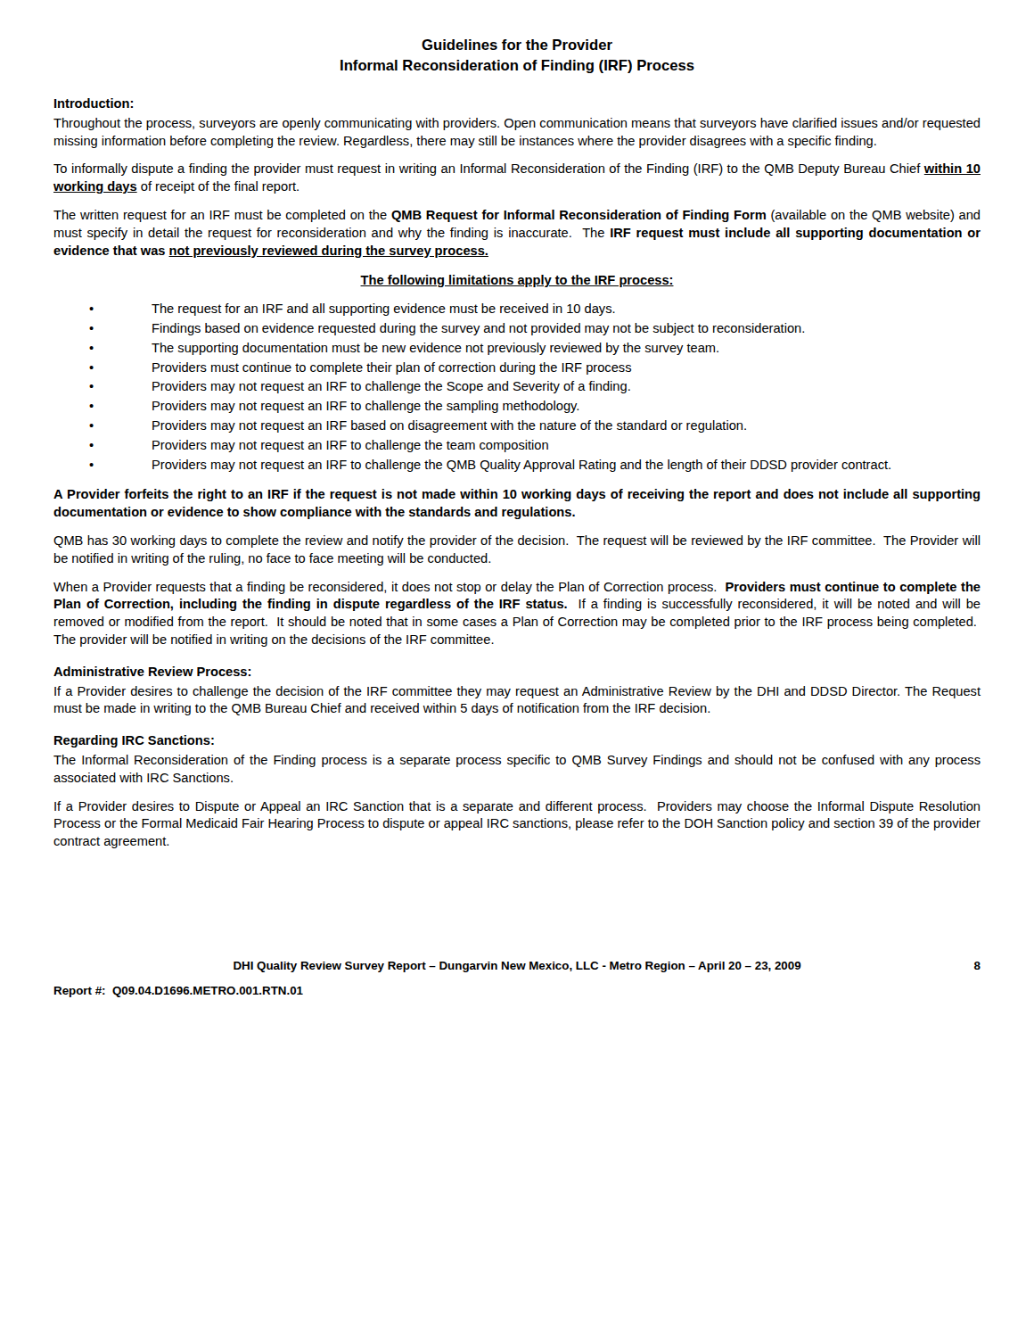Guidelines for the Provider
Informal Reconsideration of Finding (IRF) Process
Introduction:
Throughout the process, surveyors are openly communicating with providers. Open communication means that surveyors have clarified issues and/or requested missing information before completing the review. Regardless, there may still be instances where the provider disagrees with a specific finding.
To informally dispute a finding the provider must request in writing an Informal Reconsideration of the Finding (IRF) to the QMB Deputy Bureau Chief within 10 working days of receipt of the final report.
The written request for an IRF must be completed on the QMB Request for Informal Reconsideration of Finding Form (available on the QMB website) and must specify in detail the request for reconsideration and why the finding is inaccurate. The IRF request must include all supporting documentation or evidence that was not previously reviewed during the survey process.
The following limitations apply to the IRF process:
The request for an IRF and all supporting evidence must be received in 10 days.
Findings based on evidence requested during the survey and not provided may not be subject to reconsideration.
The supporting documentation must be new evidence not previously reviewed by the survey team.
Providers must continue to complete their plan of correction during the IRF process
Providers may not request an IRF to challenge the Scope and Severity of a finding.
Providers may not request an IRF to challenge the sampling methodology.
Providers may not request an IRF based on disagreement with the nature of the standard or regulation.
Providers may not request an IRF to challenge the team composition
Providers may not request an IRF to challenge the QMB Quality Approval Rating and the length of their DDSD provider contract.
A Provider forfeits the right to an IRF if the request is not made within 10 working days of receiving the report and does not include all supporting documentation or evidence to show compliance with the standards and regulations.
QMB has 30 working days to complete the review and notify the provider of the decision. The request will be reviewed by the IRF committee. The Provider will be notified in writing of the ruling, no face to face meeting will be conducted.
When a Provider requests that a finding be reconsidered, it does not stop or delay the Plan of Correction process. Providers must continue to complete the Plan of Correction, including the finding in dispute regardless of the IRF status. If a finding is successfully reconsidered, it will be noted and will be removed or modified from the report. It should be noted that in some cases a Plan of Correction may be completed prior to the IRF process being completed. The provider will be notified in writing on the decisions of the IRF committee.
Administrative Review Process:
If a Provider desires to challenge the decision of the IRF committee they may request an Administrative Review by the DHI and DDSD Director. The Request must be made in writing to the QMB Bureau Chief and received within 5 days of notification from the IRF decision.
Regarding IRC Sanctions:
The Informal Reconsideration of the Finding process is a separate process specific to QMB Survey Findings and should not be confused with any process associated with IRC Sanctions.
If a Provider desires to Dispute or Appeal an IRC Sanction that is a separate and different process. Providers may choose the Informal Dispute Resolution Process or the Formal Medicaid Fair Hearing Process to dispute or appeal IRC sanctions, please refer to the DOH Sanction policy and section 39 of the provider contract agreement.
DHI Quality Review Survey Report – Dungarvin New Mexico, LLC - Metro Region – April 20 – 23, 2009 8
Report #: Q09.04.D1696.METRO.001.RTN.01